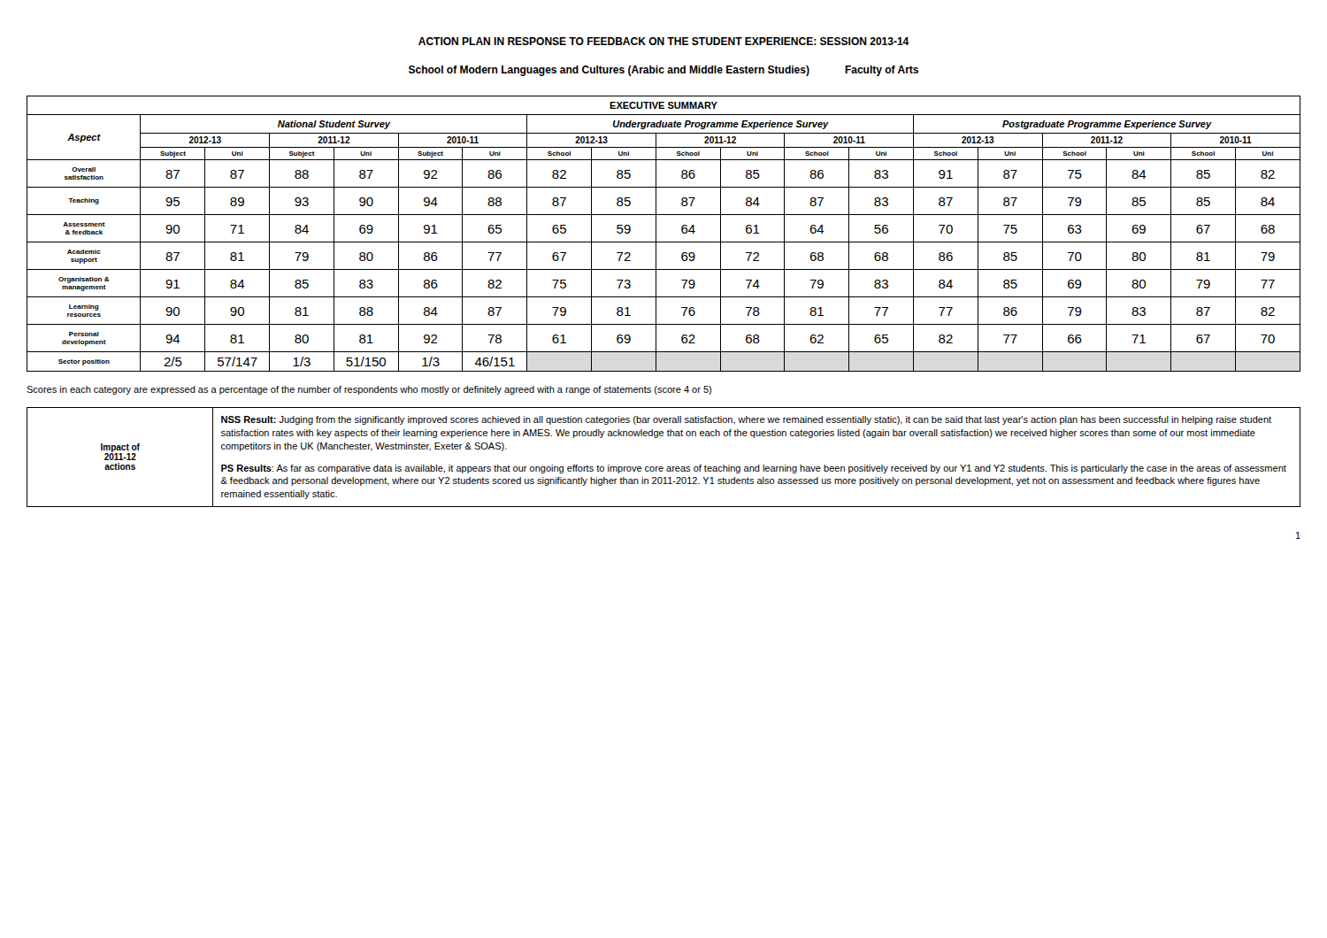ACTION PLAN IN RESPONSE TO FEEDBACK ON THE STUDENT EXPERIENCE: SESSION 2013-14
School of Modern Languages and Cultures (Arabic and Middle Eastern Studies) Faculty of Arts
| EXECUTIVE SUMMARY |
| --- |
| Aspect | National Student Survey | Undergraduate Programme Experience Survey | Postgraduate Programme Experience Survey |
| 2012-13 | 2011-12 | 2010-11 | 2012-13 | 2011-12 | 2010-11 | 2012-13 | 2011-12 | 2010-11 |
| Subject | Uni | Subject | Uni | Subject | Uni | School | Uni | School | Uni | School | Uni | School | Uni | School | Uni | School | Uni |
| Overall satisfaction | 87 | 87 | 88 | 87 | 92 | 86 | 82 | 85 | 86 | 85 | 86 | 83 | 91 | 87 | 75 | 84 | 85 | 82 |
| Teaching | 95 | 89 | 93 | 90 | 94 | 88 | 87 | 85 | 87 | 84 | 87 | 83 | 87 | 87 | 79 | 85 | 85 | 84 |
| Assessment & feedback | 90 | 71 | 84 | 69 | 91 | 65 | 65 | 59 | 64 | 61 | 64 | 56 | 70 | 75 | 63 | 69 | 67 | 68 |
| Academic support | 87 | 81 | 79 | 80 | 86 | 77 | 67 | 72 | 69 | 72 | 68 | 68 | 86 | 85 | 70 | 80 | 81 | 79 |
| Organisation & management | 91 | 84 | 85 | 83 | 86 | 82 | 75 | 73 | 79 | 74 | 79 | 83 | 84 | 85 | 69 | 80 | 79 | 77 |
| Learning resources | 90 | 90 | 81 | 88 | 84 | 87 | 79 | 81 | 76 | 78 | 81 | 77 | 77 | 86 | 79 | 83 | 87 | 82 |
| Personal development | 94 | 81 | 80 | 81 | 92 | 78 | 61 | 69 | 62 | 68 | 62 | 65 | 82 | 77 | 66 | 71 | 67 | 70 |
| Sector position | 2/5 | 57/147 | 1/3 | 51/150 | 1/3 | 46/151 | | | | | | | | | | | | |
Scores in each category are expressed as a percentage of the number of respondents who mostly or definitely agreed with a range of statements (score 4 or 5)
| Impact of 2011-12 actions | NSS Result: Judging from the significantly improved scores achieved in all question categories (bar overall satisfaction, where we remained essentially static), it can be said that last year's action plan has been successful in helping raise student satisfaction rates with key aspects of their learning experience here in AMES. We proudly acknowledge that on each of the question categories listed (again bar overall satisfaction) we received higher scores than some of our most immediate competitors in the UK (Manchester, Westminster, Exeter & SOAS). PS Results : As far as comparative data is available, it appears that our ongoing efforts to improve core areas of teaching and learning have been positively received by our Y1 and Y2 students. This is particularly the case in the areas of assessment & feedback and personal development, where our Y2 students scored us significantly higher than in 2011-2012. Y1 students also assessed us more positively on personal development, yet not on assessment and feedback where figures have remained essentially static. |
1